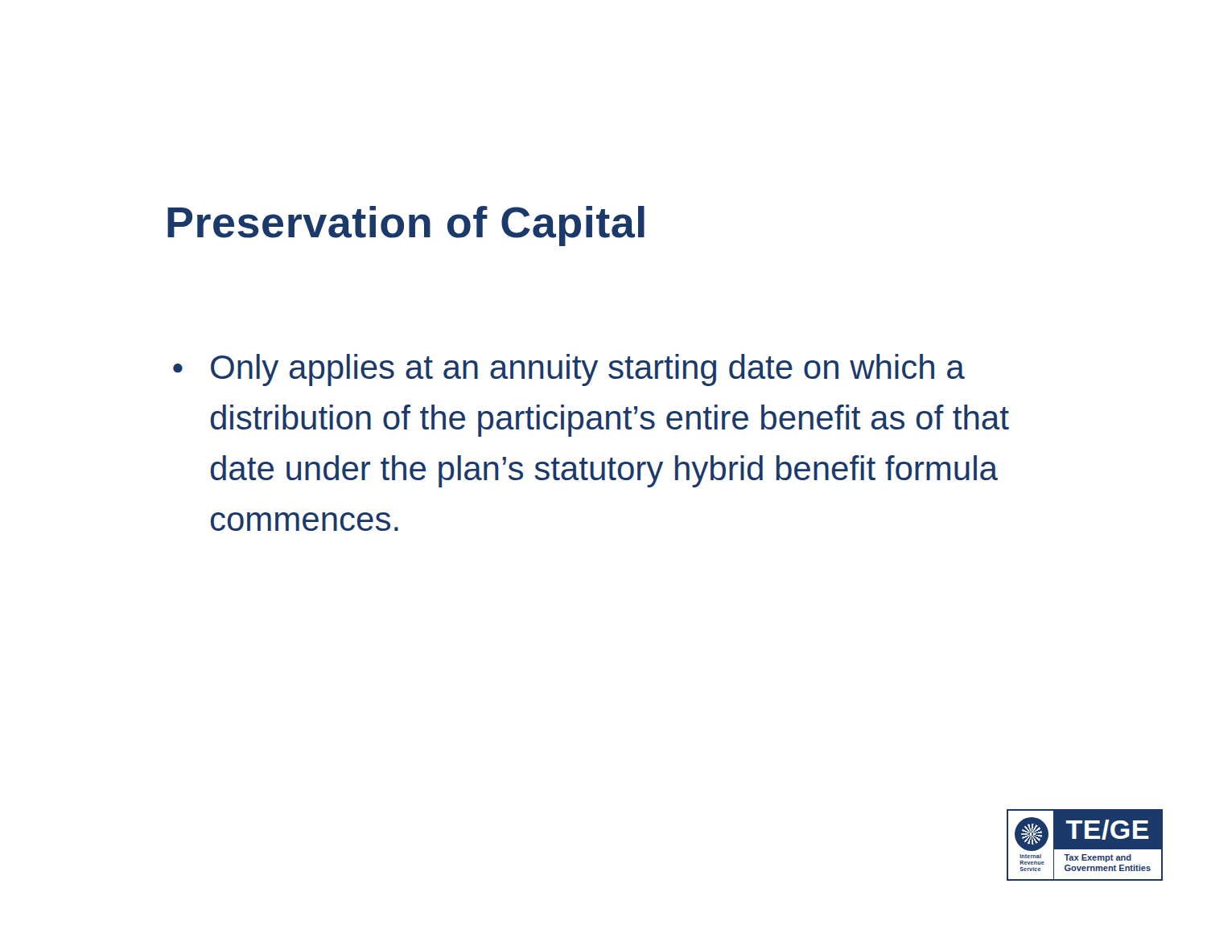Preservation of Capital
Only applies at an annuity starting date on which a distribution of the participant’s entire benefit as of that date under the plan’s statutory hybrid benefit formula commences.
Internal
Revenue
Service
TE/GE
Tax Exempt and
Government Entities